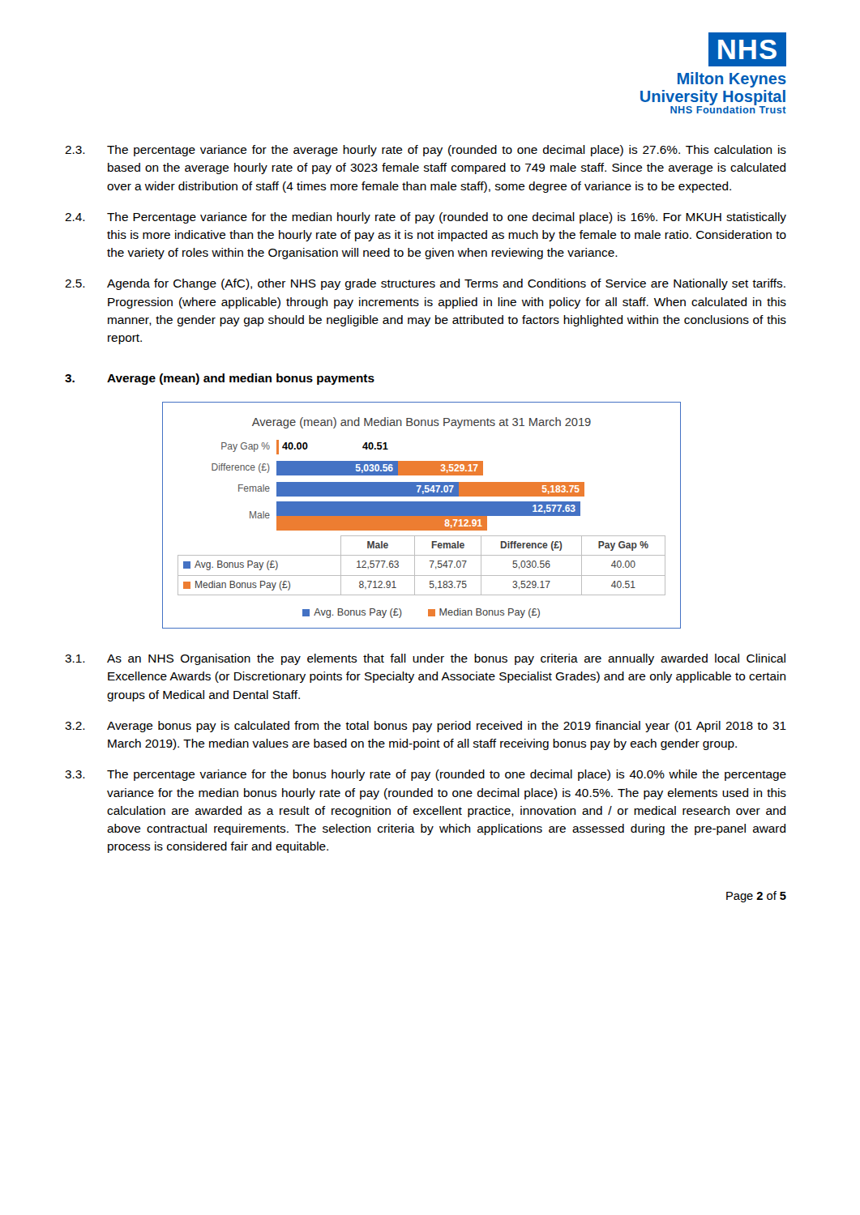NHS
Milton Keynes
University Hospital
NHS Foundation Trust
2.3.
The percentage variance for the average hourly rate of pay (rounded to one decimal place) is 27.6%. This calculation is based on the average hourly rate of pay of 3023 female staff compared to 749 male staff. Since the average is calculated over a wider distribution of staff (4 times more female than male staff), some degree of variance is to be expected.
2.4.
The Percentage variance for the median hourly rate of pay (rounded to one decimal place) is 16%. For MKUH statistically this is more indicative than the hourly rate of pay as it is not impacted as much by the female to male ratio. Consideration to the variety of roles within the Organisation will need to be given when reviewing the variance.
2.5.
Agenda for Change (AfC), other NHS pay grade structures and Terms and Conditions of Service are Nationally set tariffs. Progression (where applicable) through pay increments is applied in line with policy for all staff. When calculated in this manner, the gender pay gap should be negligible and may be attributed to factors highlighted within the conclusions of this report.
3. Average (mean) and median bonus payments
Average (mean) and Median Bonus Payments at 31 March 2019
| Pay Gap % | 40.00 40.51 |
| Difference (£) | 5,030.56 3,529.17 |
| Female | 7,547.07 5,183.75 |
| Male | 12,577.63 8,712.91 |
| | Male | Female | Difference (£) | Pay Gap % |
| --- | --- | --- | --- | --- |
| Avg. Bonus Pay (£) | 12,577.63 | 7,547.07 | 5,030.56 | 40.00 |
| Median Bonus Pay (£) | 8,712.91 | 5,183.75 | 3,529.17 | 40.51 |
Avg. Bonus Pay (£) Median Bonus Pay (£)
3.1.
As an NHS Organisation the pay elements that fall under the bonus pay criteria are annually awarded local Clinical Excellence Awards (or Discretionary points for Specialty and Associate Specialist Grades) and are only applicable to certain groups of Medical and Dental Staff.
3.2.
Average bonus pay is calculated from the total bonus pay period received in the 2019 financial year (01 April 2018 to 31 March 2019). The median values are based on the mid-point of all staff receiving bonus pay by each gender group.
3.3.
The percentage variance for the bonus hourly rate of pay (rounded to one decimal place) is 40.0% while the percentage variance for the median bonus hourly rate of pay (rounded to one decimal place) is 40.5%. The pay elements used in this calculation are awarded as a result of recognition of excellent practice, innovation and / or medical research over and above contractual requirements. The selection criteria by which applications are assessed during the pre-panel award process is considered fair and equitable.
Page 2 of 5